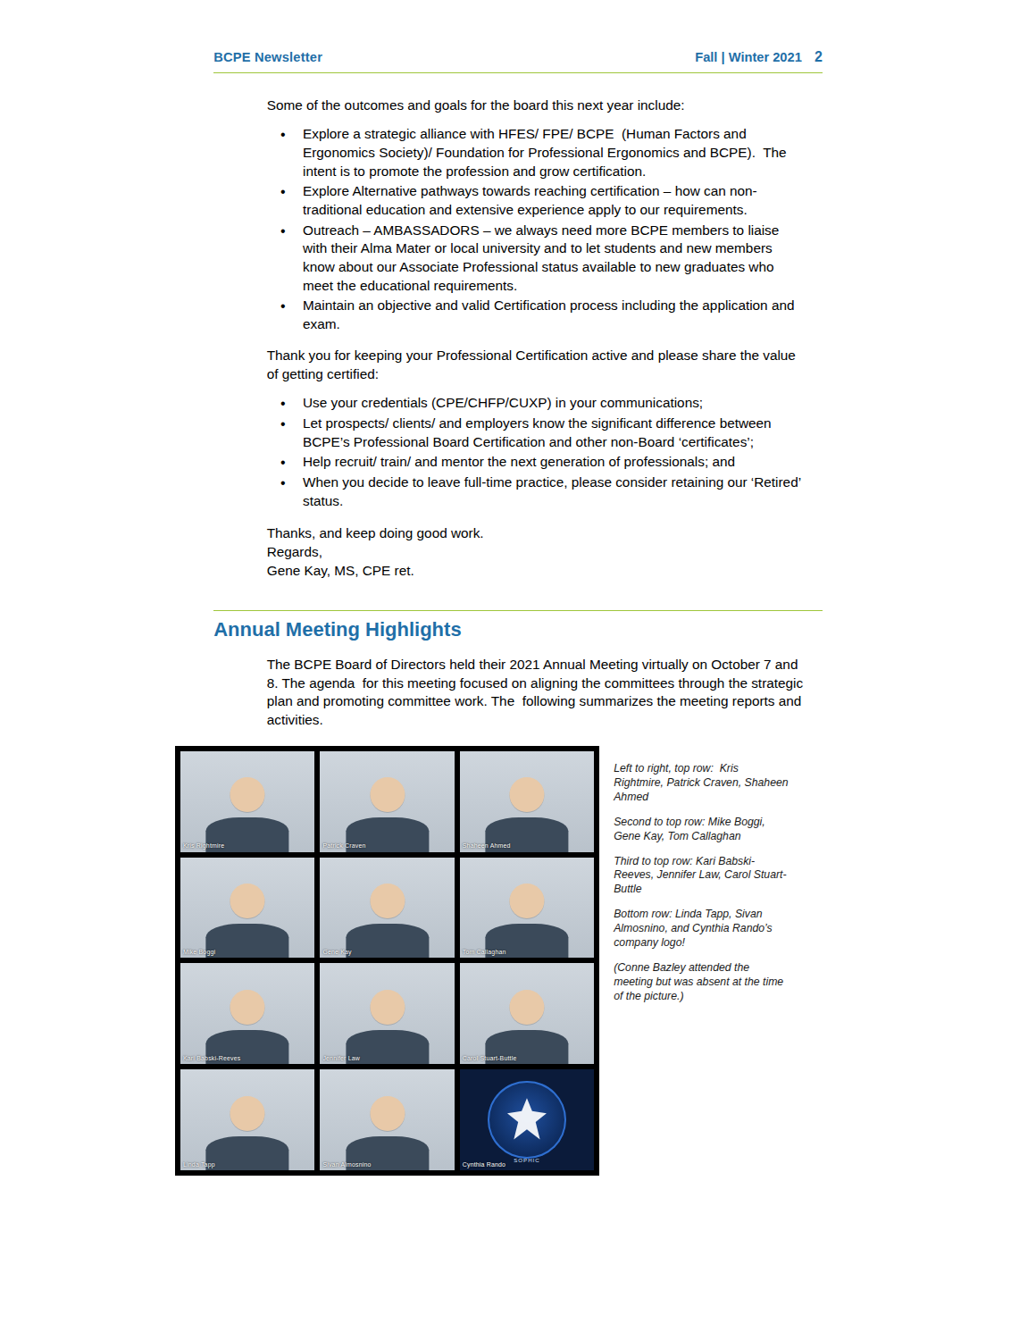BCPE Newsletter
Fall | Winter 2021 2
Some of the outcomes and goals for the board this next year include:
Explore a strategic alliance with HFES/ FPE/ BCPE (Human Factors and Ergonomics Society)/ Foundation for Professional Ergonomics and BCPE). The intent is to promote the profession and grow certification.
Explore Alternative pathways towards reaching certification – how can non-traditional education and extensive experience apply to our requirements.
Outreach – AMBASSADORS – we always need more BCPE members to liaise with their Alma Mater or local university and to let students and new members know about our Associate Professional status available to new graduates who meet the educational requirements.
Maintain an objective and valid Certification process including the application and exam.
Thank you for keeping your Professional Certification active and please share the value of getting certified:
Use your credentials (CPE/CHFP/CUXP) in your communications;
Let prospects/ clients/ and employers know the significant difference between BCPE’s Professional Board Certification and other non-Board ‘certificates’;
Help recruit/ train/ and mentor the next generation of professionals; and
When you decide to leave full-time practice, please consider retaining our ‘Retired’ status.
Thanks, and keep doing good work.
Regards,
Gene Kay, MS, CPE ret.
Annual Meeting Highlights
The BCPE Board of Directors held their 2021 Annual Meeting virtually on October 7 and 8. The agenda for this meeting focused on aligning the committees through the strategic plan and promoting committee work. The following summarizes the meeting reports and activities.
Kris Rightmire
Patrick Craven
Shaheen Ahmed
Mike Boggi
Gene Kay
Tom Callaghan
Kari Babski-Reeves
Jennifer Law
Carol Stuart-Buttle
Linda Tapp
Sivan Almosnino
SOPHIC
Cynthia Rando
Left to right, top row: Kris Rightmire, Patrick Craven, Shaheen Ahmed
Second to top row: Mike Boggi, Gene Kay, Tom Callaghan
Third to top row: Kari Babski-Reeves, Jennifer Law, Carol Stuart-Buttle
Bottom row: Linda Tapp, Sivan Almosnino, and Cynthia Rando’s company logo!
(Conne Bazley attended the meeting but was absent at the time of the picture.)